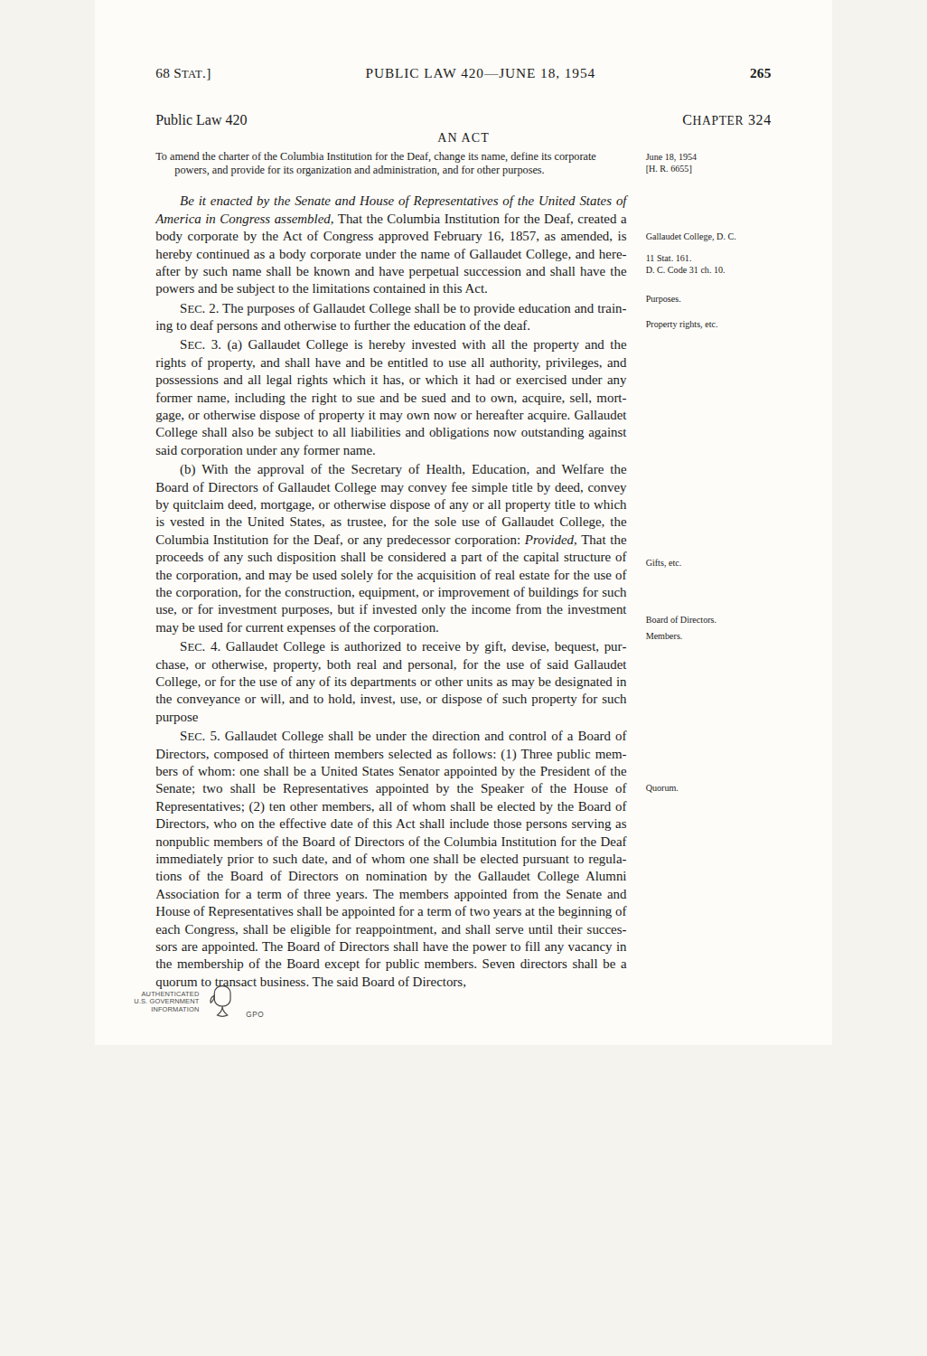68 STAT.]
PUBLIC LAW 420—JUNE 18, 1954
265
Public Law 420
CHAPTER 324
AN ACT
To amend the charter of the Columbia Institution for the Deaf, change its name, define its corporate powers, and provide for its organization and administration, and for other purposes.
Be it enacted by the Senate and House of Representatives of the United States of America in Congress assembled, That the Columbia Institution for the Deaf, created a body corporate by the Act of Congress approved February 16, 1857, as amended, is hereby continued as a body corporate under the name of Gallaudet College, and hereafter by such name shall be known and have perpetual succession and shall have the powers and be subject to the limitations contained in this Act.
SEC. 2. The purposes of Gallaudet College shall be to provide education and training to deaf persons and otherwise to further the education of the deaf.
SEC. 3. (a) Gallaudet College is hereby invested with all the property and the rights of property, and shall have and be entitled to use all authority, privileges, and possessions and all legal rights which it has, or which it had or exercised under any former name, including the right to sue and be sued and to own, acquire, sell, mortgage, or otherwise dispose of property it may own now or hereafter acquire. Gallaudet College shall also be subject to all liabilities and obligations now outstanding against said corporation under any former name.
(b) With the approval of the Secretary of Health, Education, and Welfare the Board of Directors of Gallaudet College may convey fee simple title by deed, convey by quitclaim deed, mortgage, or otherwise dispose of any or all property title to which is vested in the United States, as trustee, for the sole use of Gallaudet College, the Columbia Institution for the Deaf, or any predecessor corporation: Provided, That the proceeds of any such disposition shall be considered a part of the capital structure of the corporation, and may be used solely for the acquisition of real estate for the use of the corporation, for the construction, equipment, or improvement of buildings for such use, or for investment purposes, but if invested only the income from the investment may be used for current expenses of the corporation.
SEC. 4. Gallaudet College is authorized to receive by gift, devise, bequest, purchase, or otherwise, property, both real and personal, for the use of said Gallaudet College, or for the use of any of its departments or other units as may be designated in the conveyance or will, and to hold, invest, use, or dispose of such property for such purpose
SEC. 5. Gallaudet College shall be under the direction and control of a Board of Directors, composed of thirteen members selected as follows: (1) Three public members of whom: one shall be a United States Senator appointed by the President of the Senate; two shall be Representatives appointed by the Speaker of the House of Representatives; (2) ten other members, all of whom shall be elected by the Board of Directors, who on the effective date of this Act shall include those persons serving as nonpublic members of the Board of Directors of the Columbia Institution for the Deaf immediately prior to such date, and of whom one shall be elected pursuant to regulations of the Board of Directors on nomination by the Gallaudet College Alumni Association for a term of three years. The members appointed from the Senate and House of Representatives shall be appointed for a term of two years at the beginning of each Congress, shall be eligible for reappointment, and shall serve until their successors are appointed. The Board of Directors shall have the power to fill any vacancy in the membership of the Board except for public members. Seven directors shall be a quorum to transact business. The said Board of Directors,
June 18, 1954
[H. R. 6655]
Gallaudet College, D. C.
11 Stat. 161.
D. C. Code 31 ch. 10.
Purposes.
Property rights, etc.
Gifts, etc.
Board of Directors.
Members.
Quorum.
AUTHENTICATED
U.S. GOVERNMENT
INFORMATION
GPO